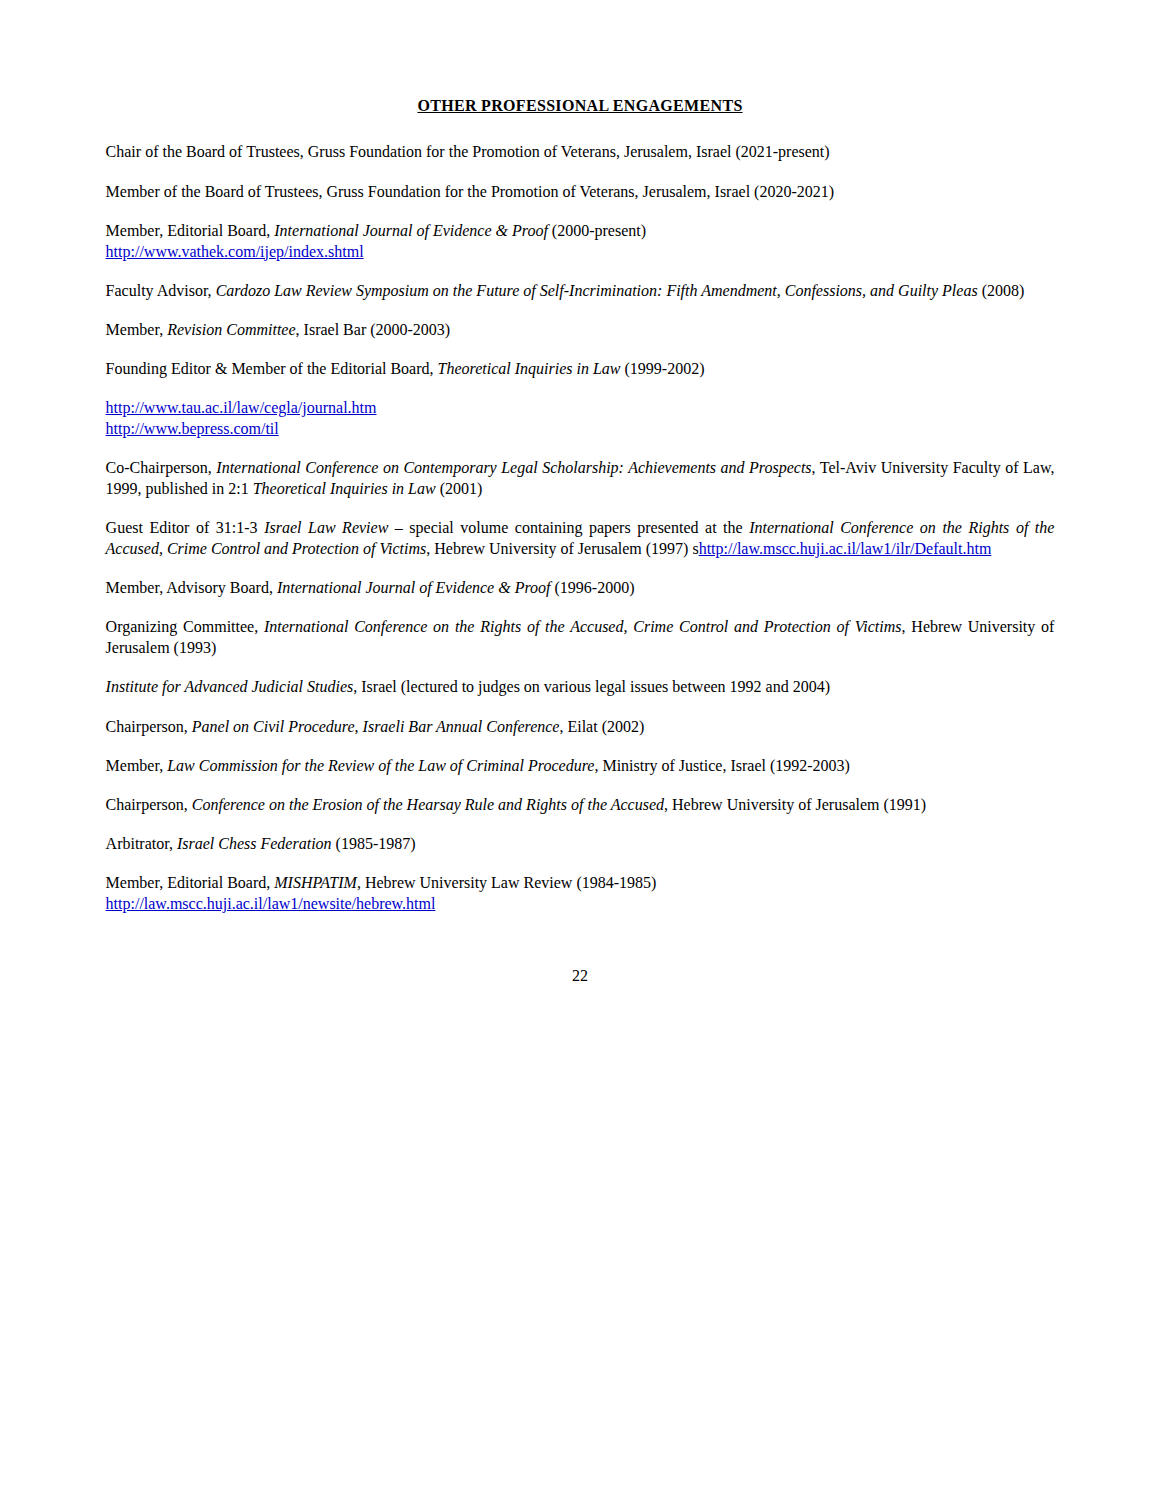OTHER PROFESSIONAL ENGAGEMENTS
Chair of the Board of Trustees, Gruss Foundation for the Promotion of Veterans, Jerusalem, Israel (2021-present)
Member of the Board of Trustees, Gruss Foundation for the Promotion of Veterans, Jerusalem, Israel (2020-2021)
Member, Editorial Board, International Journal of Evidence & Proof (2000-present)
http://www.vathek.com/ijep/index.shtml
Faculty Advisor, Cardozo Law Review Symposium on the Future of Self-Incrimination: Fifth Amendment, Confessions, and Guilty Pleas (2008)
Member, Revision Committee, Israel Bar (2000-2003)
Founding Editor & Member of the Editorial Board, Theoretical Inquiries in Law (1999-2002)
http://www.tau.ac.il/law/cegla/journal.htm http://www.bepress.com/til
Co-Chairperson, International Conference on Contemporary Legal Scholarship: Achievements and Prospects, Tel-Aviv University Faculty of Law, 1999, published in 2:1 Theoretical Inquiries in Law (2001)
Guest Editor of 31:1-3 Israel Law Review – special volume containing papers presented at the International Conference on the Rights of the Accused, Crime Control and Protection of Victims, Hebrew University of Jerusalem (1997) shttp://law.mscc.huji.ac.il/law1/ilr/Default.htm
Member, Advisory Board, International Journal of Evidence & Proof (1996-2000)
Organizing Committee, International Conference on the Rights of the Accused, Crime Control and Protection of Victims, Hebrew University of Jerusalem (1993)
Institute for Advanced Judicial Studies, Israel (lectured to judges on various legal issues between 1992 and 2004)
Chairperson, Panel on Civil Procedure, Israeli Bar Annual Conference, Eilat (2002)
Member, Law Commission for the Review of the Law of Criminal Procedure, Ministry of Justice, Israel (1992-2003)
Chairperson, Conference on the Erosion of the Hearsay Rule and Rights of the Accused, Hebrew University of Jerusalem (1991)
Arbitrator, Israel Chess Federation (1985-1987)
Member, Editorial Board, MISHPATIM, Hebrew University Law Review (1984-1985)
http://law.mscc.huji.ac.il/law1/newsite/hebrew.html
22